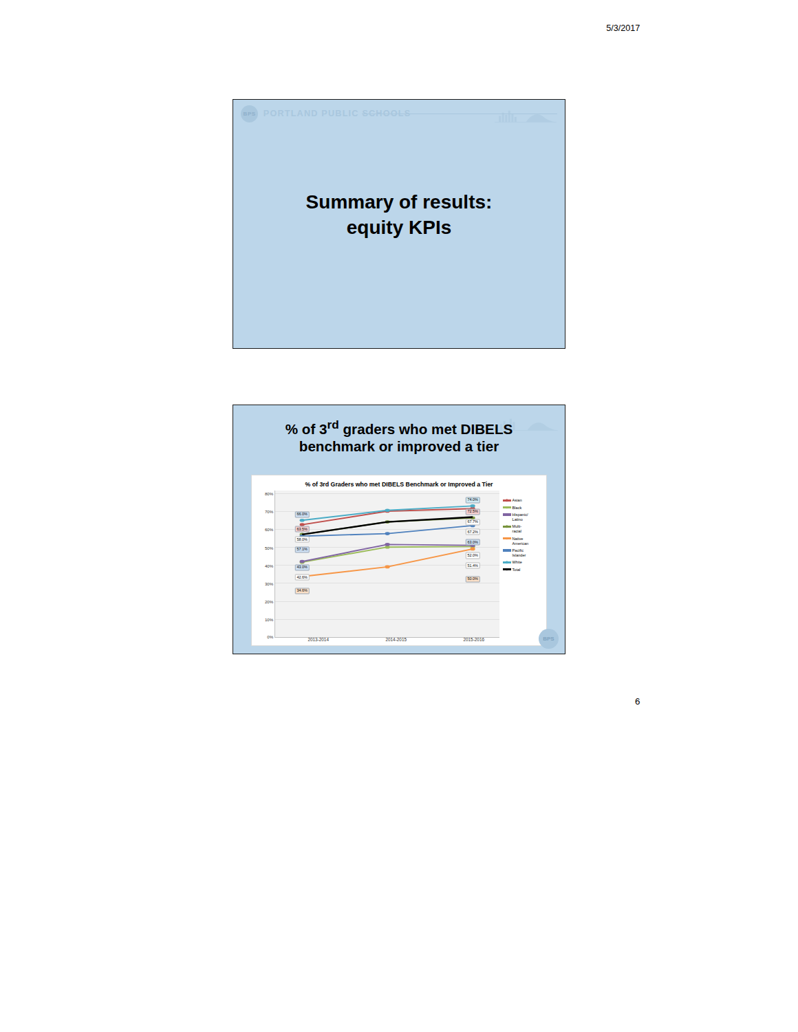5/3/2017
BPS
PORTLAND PUBLIC SCHOOLS
Summary of results:
equity KPIs
% of 3rd graders who met DIBELS
benchmark or improved a tier
% of 3rd Graders who met DIBELS Benchmark or Improved a Tier
80% 70% 60% 50% 40% 30% 20% 10% 0%
66.0% 63.5% 58.0% 57.1% 43.0% 42.6% 34.6% 74.0% 72.5% 67.7% 67.2% 63.0% 52.0% 51.4% 50.0%
2013-2014 2014-2015 2015-2016
Asian
Black
Hispanic/
Latino
Multi-
racial
Native
American
Pacific
Islander
White
Total
BPS
6